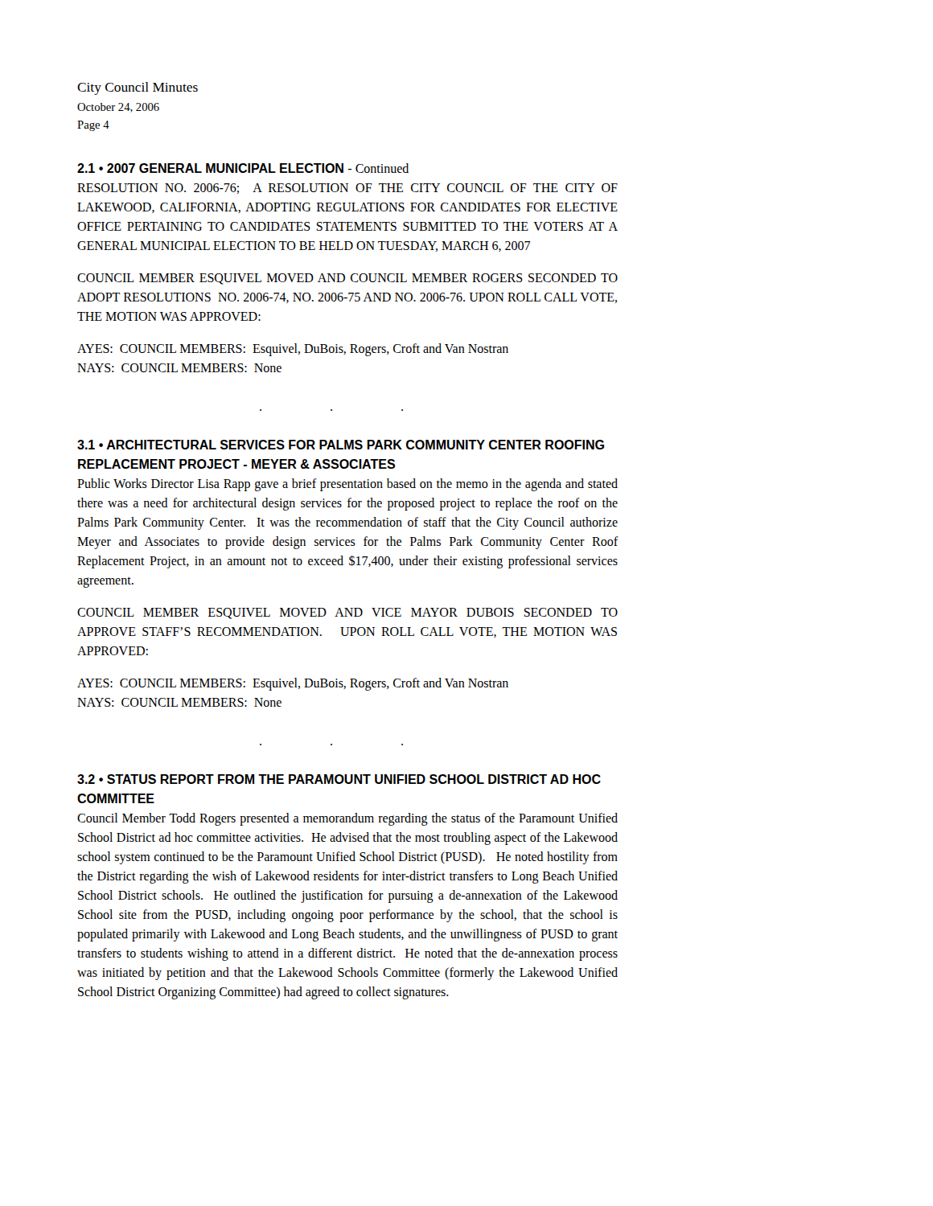City Council Minutes
October 24, 2006
Page 4
2.1 • 2007 GENERAL MUNICIPAL ELECTION - Continued
RESOLUTION NO. 2006-76; A RESOLUTION OF THE CITY COUNCIL OF THE CITY OF LAKEWOOD, CALIFORNIA, ADOPTING REGULATIONS FOR CANDIDATES FOR ELECTIVE OFFICE PERTAINING TO CANDIDATES STATEMENTS SUBMITTED TO THE VOTERS AT A GENERAL MUNICIPAL ELECTION TO BE HELD ON TUESDAY, MARCH 6, 2007
COUNCIL MEMBER ESQUIVEL MOVED AND COUNCIL MEMBER ROGERS SECONDED TO ADOPT RESOLUTIONS NO. 2006-74, NO. 2006-75 AND NO. 2006-76. UPON ROLL CALL VOTE, THE MOTION WAS APPROVED:
AYES: COUNCIL MEMBERS: Esquivel, DuBois, Rogers, Croft and Van Nostran
NAYS: COUNCIL MEMBERS: None
. . .
3.1 • ARCHITECTURAL SERVICES FOR PALMS PARK COMMUNITY CENTER ROOFING REPLACEMENT PROJECT - MEYER & ASSOCIATES
Public Works Director Lisa Rapp gave a brief presentation based on the memo in the agenda and stated there was a need for architectural design services for the proposed project to replace the roof on the Palms Park Community Center. It was the recommendation of staff that the City Council authorize Meyer and Associates to provide design services for the Palms Park Community Center Roof Replacement Project, in an amount not to exceed $17,400, under their existing professional services agreement.
COUNCIL MEMBER ESQUIVEL MOVED AND VICE MAYOR DUBOIS SECONDED TO APPROVE STAFF’S RECOMMENDATION. UPON ROLL CALL VOTE, THE MOTION WAS APPROVED:
AYES: COUNCIL MEMBERS: Esquivel, DuBois, Rogers, Croft and Van Nostran
NAYS: COUNCIL MEMBERS: None
. . .
3.2 • STATUS REPORT FROM THE PARAMOUNT UNIFIED SCHOOL DISTRICT AD HOC COMMITTEE
Council Member Todd Rogers presented a memorandum regarding the status of the Paramount Unified School District ad hoc committee activities. He advised that the most troubling aspect of the Lakewood school system continued to be the Paramount Unified School District (PUSD). He noted hostility from the District regarding the wish of Lakewood residents for inter-district transfers to Long Beach Unified School District schools. He outlined the justification for pursuing a de-annexation of the Lakewood School site from the PUSD, including ongoing poor performance by the school, that the school is populated primarily with Lakewood and Long Beach students, and the unwillingness of PUSD to grant transfers to students wishing to attend in a different district. He noted that the de-annexation process was initiated by petition and that the Lakewood Schools Committee (formerly the Lakewood Unified School District Organizing Committee) had agreed to collect signatures.